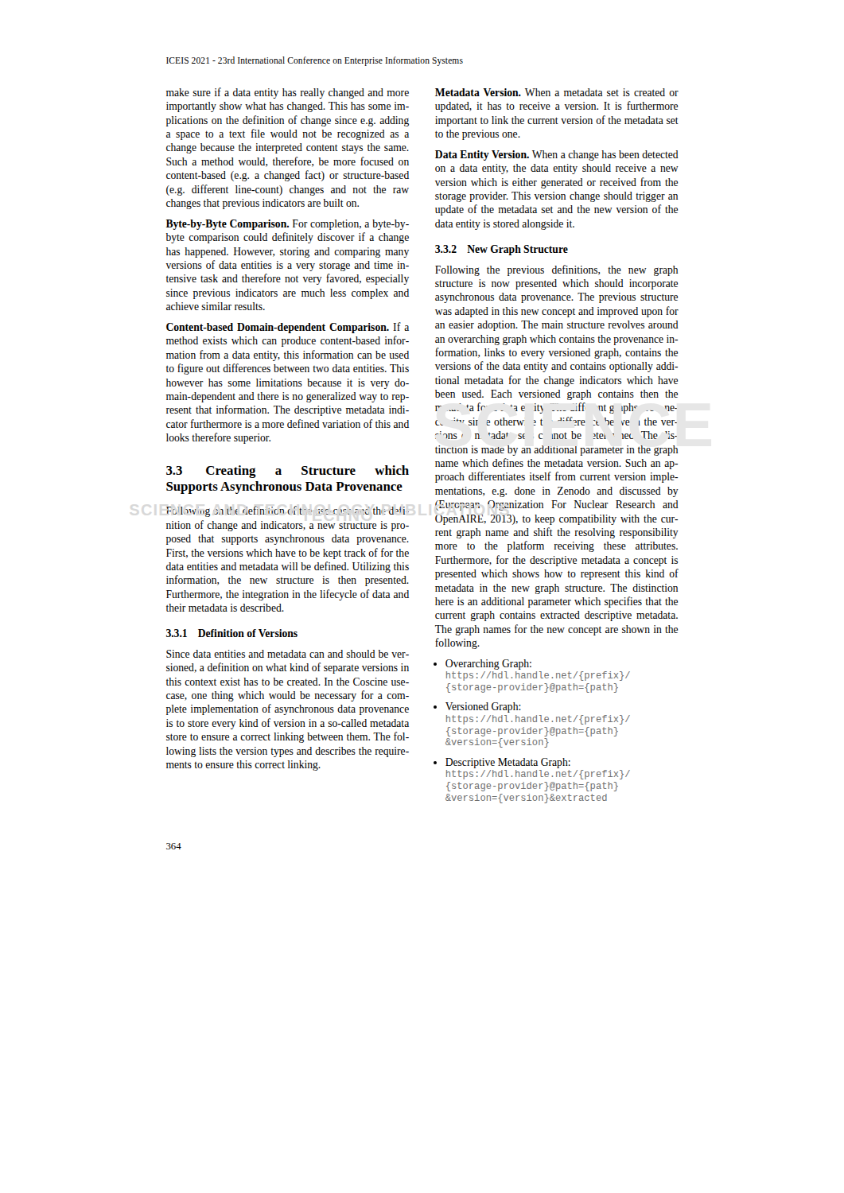ICEIS 2021 - 23rd International Conference on Enterprise Information Systems
SCIENCE
SCIENCE AND TECHNOLOGY PUBLICATIONS
TECHNO
make sure if a data entity has really changed and more importantly show what has changed. This has some implications on the definition of change since e.g. adding a space to a text file would not be recognized as a change because the interpreted content stays the same. Such a method would, therefore, be more focused on content-based (e.g. a changed fact) or structure-based (e.g. different line-count) changes and not the raw changes that previous indicators are built on.
Byte-by-Byte Comparison. For completion, a byte-by-byte comparison could definitely discover if a change has happened. However, storing and comparing many versions of data entities is a very storage and time intensive task and therefore not very favored, especially since previous indicators are much less complex and achieve similar results.
Content-based Domain-dependent Comparison. If a method exists which can produce content-based information from a data entity, this information can be used to figure out differences between two data entities. This however has some limitations because it is very domain-dependent and there is no generalized way to represent that information. The descriptive metadata indicator furthermore is a more defined variation of this and looks therefore superior.
3.3 Creating a Structure which Supports Asynchronous Data Provenance
Following on the definition of the use-case and the definition of change and indicators, a new structure is proposed that supports asynchronous data provenance. First, the versions which have to be kept track of for the data entities and metadata will be defined. Utilizing this information, the new structure is then presented. Furthermore, the integration in the lifecycle of data and their metadata is described.
3.3.1 Definition of Versions
Since data entities and metadata can and should be versioned, a definition on what kind of separate versions in this context exist has to be created. In the Coscine use-case, one thing which would be necessary for a complete implementation of asynchronous data provenance is to store every kind of version in a so-called metadata store to ensure a correct linking between them. The following lists the version types and describes the requirements to ensure this correct linking.
Metadata Version. When a metadata set is created or updated, it has to receive a version. It is furthermore important to link the current version of the metadata set to the previous one.
Data Entity Version. When a change has been detected on a data entity, the data entity should receive a new version which is either generated or received from the storage provider. This version change should trigger an update of the metadata set and the new version of the data entity is stored alongside it.
3.3.2 New Graph Structure
Following the previous definitions, the new graph structure is now presented which should incorporate asynchronous data provenance. The previous structure was adapted in this new concept and improved upon for an easier adoption. The main structure revolves around an overarching graph which contains the provenance information, links to every versioned graph, contains the versions of the data entity and contains optionally additional metadata for the change indicators which have been used. Each versioned graph contains then the metadata for a data entity. The different graphs are a necessity since otherwise the difference between the versions of metadata sets cannot be determined. The distinction is made by an additional parameter in the graph name which defines the metadata version. Such an approach differentiates itself from current version implementations, e.g. done in Zenodo and discussed by (European Organization For Nuclear Research and OpenAIRE, 2013), to keep compatibility with the current graph name and shift the resolving responsibility more to the platform receiving these attributes. Furthermore, for the descriptive metadata a concept is presented which shows how to represent this kind of metadata in the new graph structure. The distinction here is an additional parameter which specifies that the current graph contains extracted descriptive metadata. The graph names for the new concept are shown in the following.
Overarching Graph: https://hdl.handle.net/{prefix}/
{storage-provider}@path={path}
Versioned Graph: https://hdl.handle.net/{prefix}/
{storage-provider}@path={path}
&version={version}
Descriptive Metadata Graph: https://hdl.handle.net/{prefix}/
{storage-provider}@path={path}
&version={version}&extracted
364